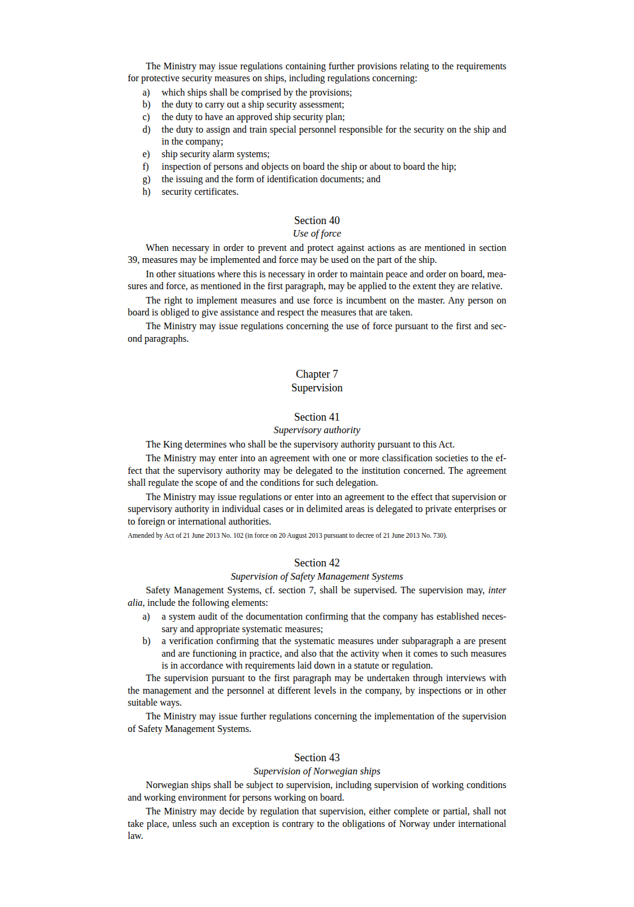The Ministry may issue regulations containing further provisions relating to the requirements for protective security measures on ships, including regulations concerning:
a) which ships shall be comprised by the provisions;
b) the duty to carry out a ship security assessment;
c) the duty to have an approved ship security plan;
d) the duty to assign and train special personnel responsible for the security on the ship and in the company;
e) ship security alarm systems;
f) inspection of persons and objects on board the ship or about to board the hip;
g) the issuing and the form of identification documents; and
h) security certificates.
Section 40
Use of force
When necessary in order to prevent and protect against actions as are mentioned in section 39, measures may be implemented and force may be used on the part of the ship.
In other situations where this is necessary in order to maintain peace and order on board, measures and force, as mentioned in the first paragraph, may be applied to the extent they are relative.
The right to implement measures and use force is incumbent on the master. Any person on board is obliged to give assistance and respect the measures that are taken.
The Ministry may issue regulations concerning the use of force pursuant to the first and second paragraphs.
Chapter 7 Supervision
Section 41
Supervisory authority
The King determines who shall be the supervisory authority pursuant to this Act.
The Ministry may enter into an agreement with one or more classification societies to the effect that the supervisory authority may be delegated to the institution concerned. The agreement shall regulate the scope of and the conditions for such delegation.
The Ministry may issue regulations or enter into an agreement to the effect that supervision or supervisory authority in individual cases or in delimited areas is delegated to private enterprises or to foreign or international authorities.
Amended by Act of 21 June 2013 No. 102 (in force on 20 August 2013 pursuant to decree of 21 June 2013 No. 730).
Section 42
Supervision of Safety Management Systems
Safety Management Systems, cf. section 7, shall be supervised. The supervision may, inter alia, include the following elements:
a) a system audit of the documentation confirming that the company has established necessary and appropriate systematic measures;
b) a verification confirming that the systematic measures under subparagraph a are present and are functioning in practice, and also that the activity when it comes to such measures is in accordance with requirements laid down in a statute or regulation.
The supervision pursuant to the first paragraph may be undertaken through interviews with the management and the personnel at different levels in the company, by inspections or in other suitable ways.
The Ministry may issue further regulations concerning the implementation of the supervision of Safety Management Systems.
Section 43
Supervision of Norwegian ships
Norwegian ships shall be subject to supervision, including supervision of working conditions and working environment for persons working on board.
The Ministry may decide by regulation that supervision, either complete or partial, shall not take place, unless such an exception is contrary to the obligations of Norway under international law.